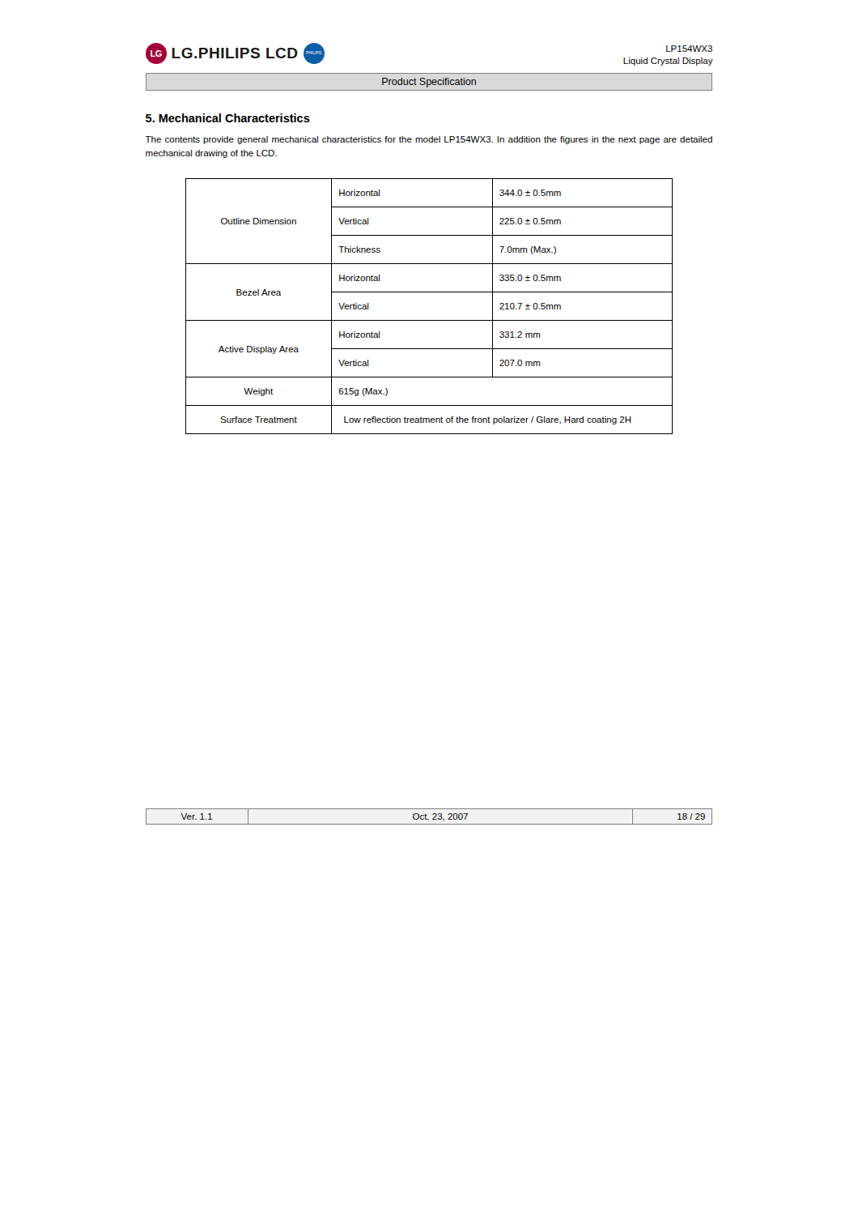LG
LG.PHILIPS LCD
PHILIPS
LP154WX3
Liquid Crystal Display
Product Specification
5. Mechanical Characteristics
The contents provide general mechanical characteristics for the model LP154WX3. In addition the figures in the next page are detailed mechanical drawing of the LCD.
| Outline Dimension | Horizontal | 344.0 ± 0.5mm |
| Vertical | 225.0 ± 0.5mm |
| Thickness | 7.0mm (Max.) |
| Bezel Area | Horizontal | 335.0 ± 0.5mm |
| Vertical | 210.7 ± 0.5mm |
| Active Display Area | Horizontal | 331.2 mm |
| Vertical | 207.0 mm |
| Weight | 615g (Max.) |
| Surface Treatment | Low reflection treatment of the front polarizer / Glare, Hard coating 2H |
| Ver. 1.1 | Oct. 23, 2007 | 18 / 29 |